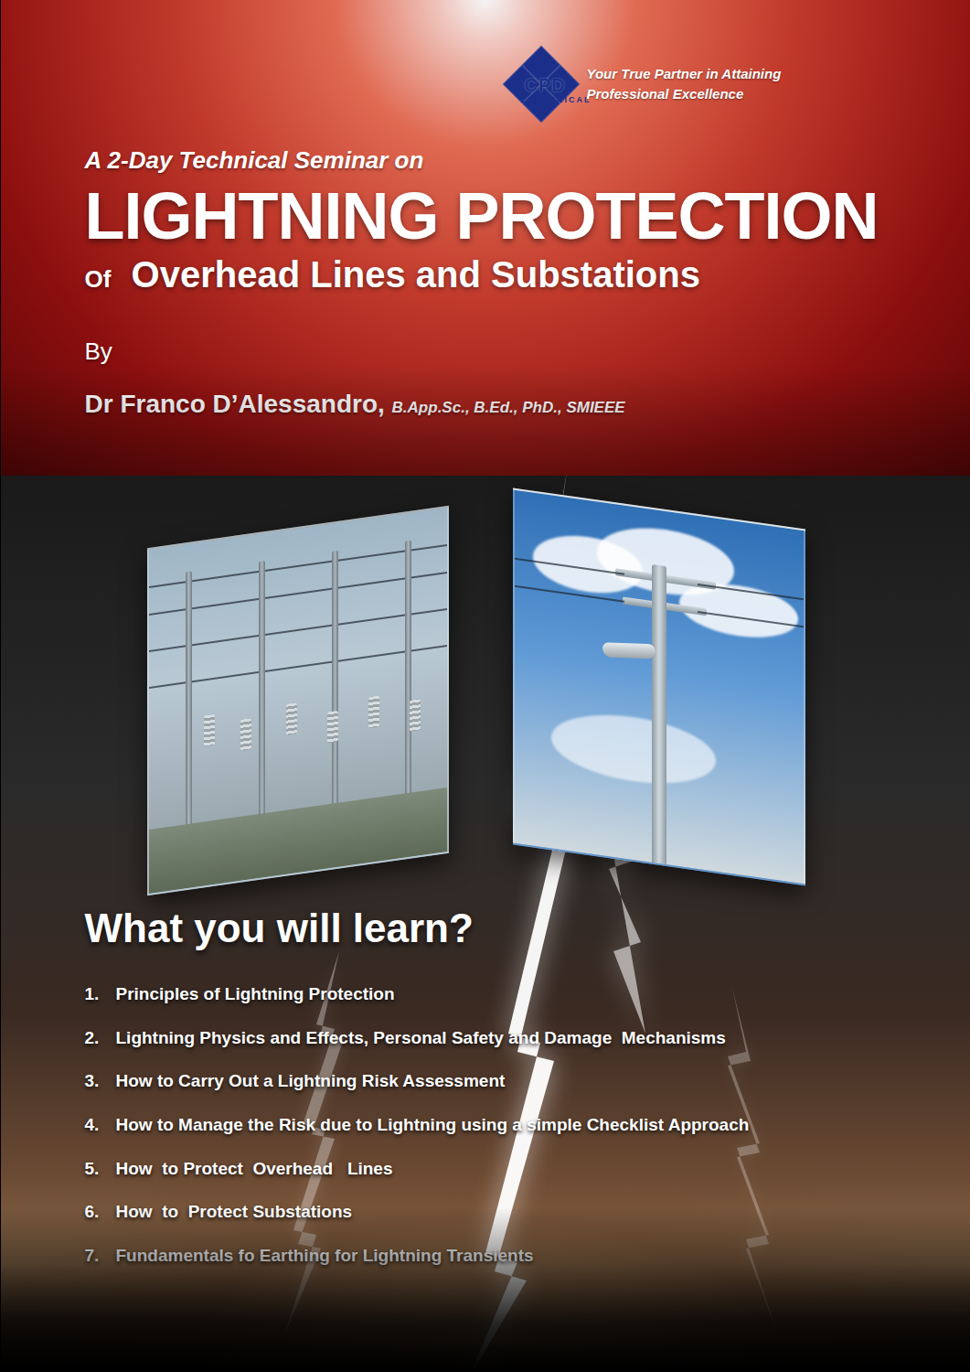CPD
ELECTRICAL
Your True Partner in Attaining
Professional Excellence
A 2-Day Technical Seminar on
LIGHTNING PROTECTION
Of Overhead Lines and Substations
By
Dr Franco D’Alessandro, B.App.Sc., B.Ed., PhD., SMIEEE
What you will learn?
Principles of Lightning Protection
Lightning Physics and Effects, Personal Safety and Damage Mechanisms
How to Carry Out a Lightning Risk Assessment
How to Manage the Risk due to Lightning using a simple Checklist Approach
How to Protect Overhead Lines
How to Protect Substations
Fundamentals fo Earthing for Lightning Transients